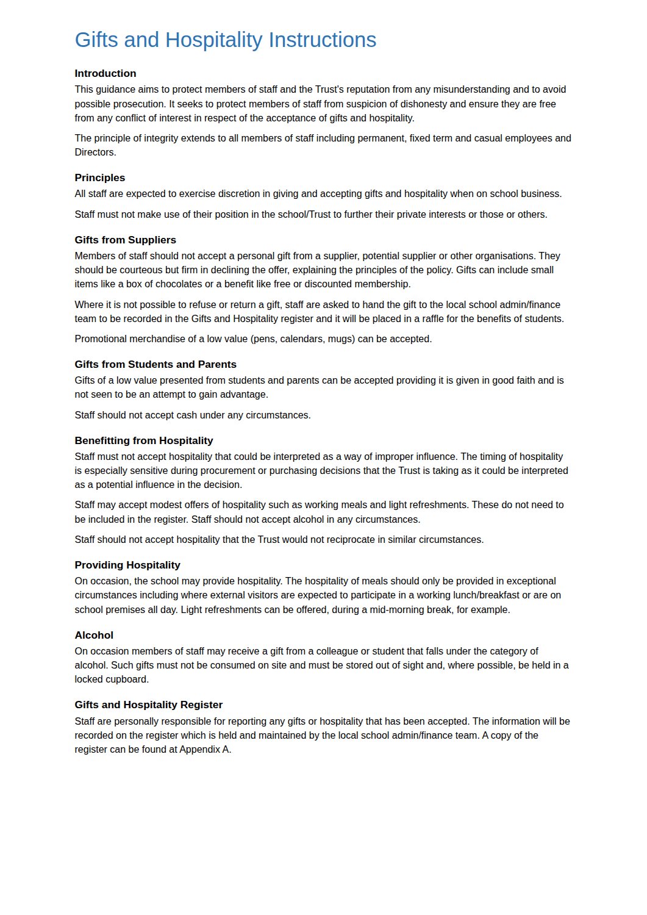Gifts and Hospitality Instructions
Introduction
This guidance aims to protect members of staff and the Trust's reputation from any misunderstanding and to avoid possible prosecution. It seeks to protect members of staff from suspicion of dishonesty and ensure they are free from any conflict of interest in respect of the acceptance of gifts and hospitality.
The principle of integrity extends to all members of staff including permanent, fixed term and casual employees and Directors.
Principles
All staff are expected to exercise discretion in giving and accepting gifts and hospitality when on school business.
Staff must not make use of their position in the school/Trust to further their private interests or those or others.
Gifts from Suppliers
Members of staff should not accept a personal gift from a supplier, potential supplier or other organisations. They should be courteous but firm in declining the offer, explaining the principles of the policy. Gifts can include small items like a box of chocolates or a benefit like free or discounted membership.
Where it is not possible to refuse or return a gift, staff are asked to hand the gift to the local school admin/finance team to be recorded in the Gifts and Hospitality register and it will be placed in a raffle for the benefits of students.
Promotional merchandise of a low value (pens, calendars, mugs) can be accepted.
Gifts from Students and Parents
Gifts of a low value presented from students and parents can be accepted providing it is given in good faith and is not seen to be an attempt to gain advantage.
Staff should not accept cash under any circumstances.
Benefitting from Hospitality
Staff must not accept hospitality that could be interpreted as a way of improper influence. The timing of hospitality is especially sensitive during procurement or purchasing decisions that the Trust is taking as it could be interpreted as a potential influence in the decision.
Staff may accept modest offers of hospitality such as working meals and light refreshments. These do not need to be included in the register. Staff should not accept alcohol in any circumstances.
Staff should not accept hospitality that the Trust would not reciprocate in similar circumstances.
Providing Hospitality
On occasion, the school may provide hospitality. The hospitality of meals should only be provided in exceptional circumstances including where external visitors are expected to participate in a working lunch/breakfast or are on school premises all day. Light refreshments can be offered, during a mid-morning break, for example.
Alcohol
On occasion members of staff may receive a gift from a colleague or student that falls under the category of alcohol. Such gifts must not be consumed on site and must be stored out of sight and, where possible, be held in a locked cupboard.
Gifts and Hospitality Register
Staff are personally responsible for reporting any gifts or hospitality that has been accepted. The information will be recorded on the register which is held and maintained by the local school admin/finance team. A copy of the register can be found at Appendix A.